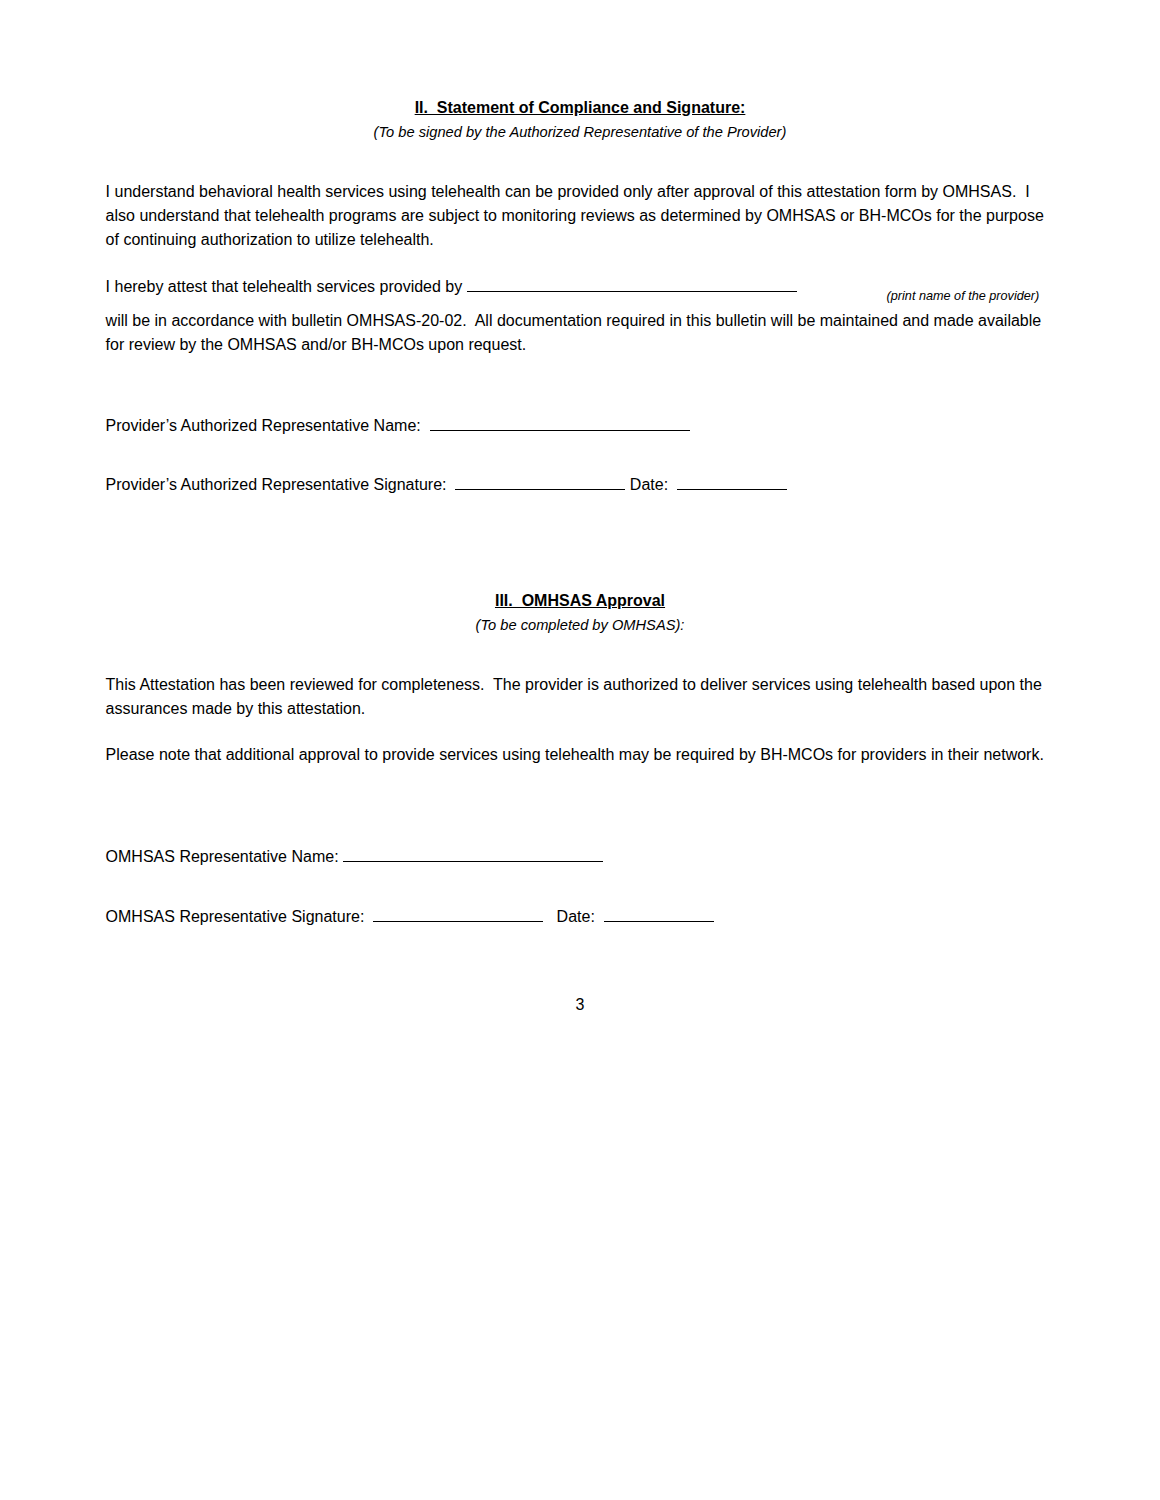II. Statement of Compliance and Signature:
(To be signed by the Authorized Representative of the Provider)
I understand behavioral health services using telehealth can be provided only after approval of this attestation form by OMHSAS. I also understand that telehealth programs are subject to monitoring reviews as determined by OMHSAS or BH-MCOs for the purpose of continuing authorization to utilize telehealth.
I hereby attest that telehealth services provided by
(print name of the provider) will be in accordance with bulletin OMHSAS-20-02. All documentation required in this bulletin will be maintained and made available for review by the OMHSAS and/or BH-MCOs upon request.
Provider’s Authorized Representative Name:
Provider’s Authorized Representative Signature: Date:
III. OMHSAS Approval
(To be completed by OMHSAS):
This Attestation has been reviewed for completeness. The provider is authorized to deliver services using telehealth based upon the assurances made by this attestation.
Please note that additional approval to provide services using telehealth may be required by BH-MCOs for providers in their network.
OMHSAS Representative Name:
OMHSAS Representative Signature: Date:
3